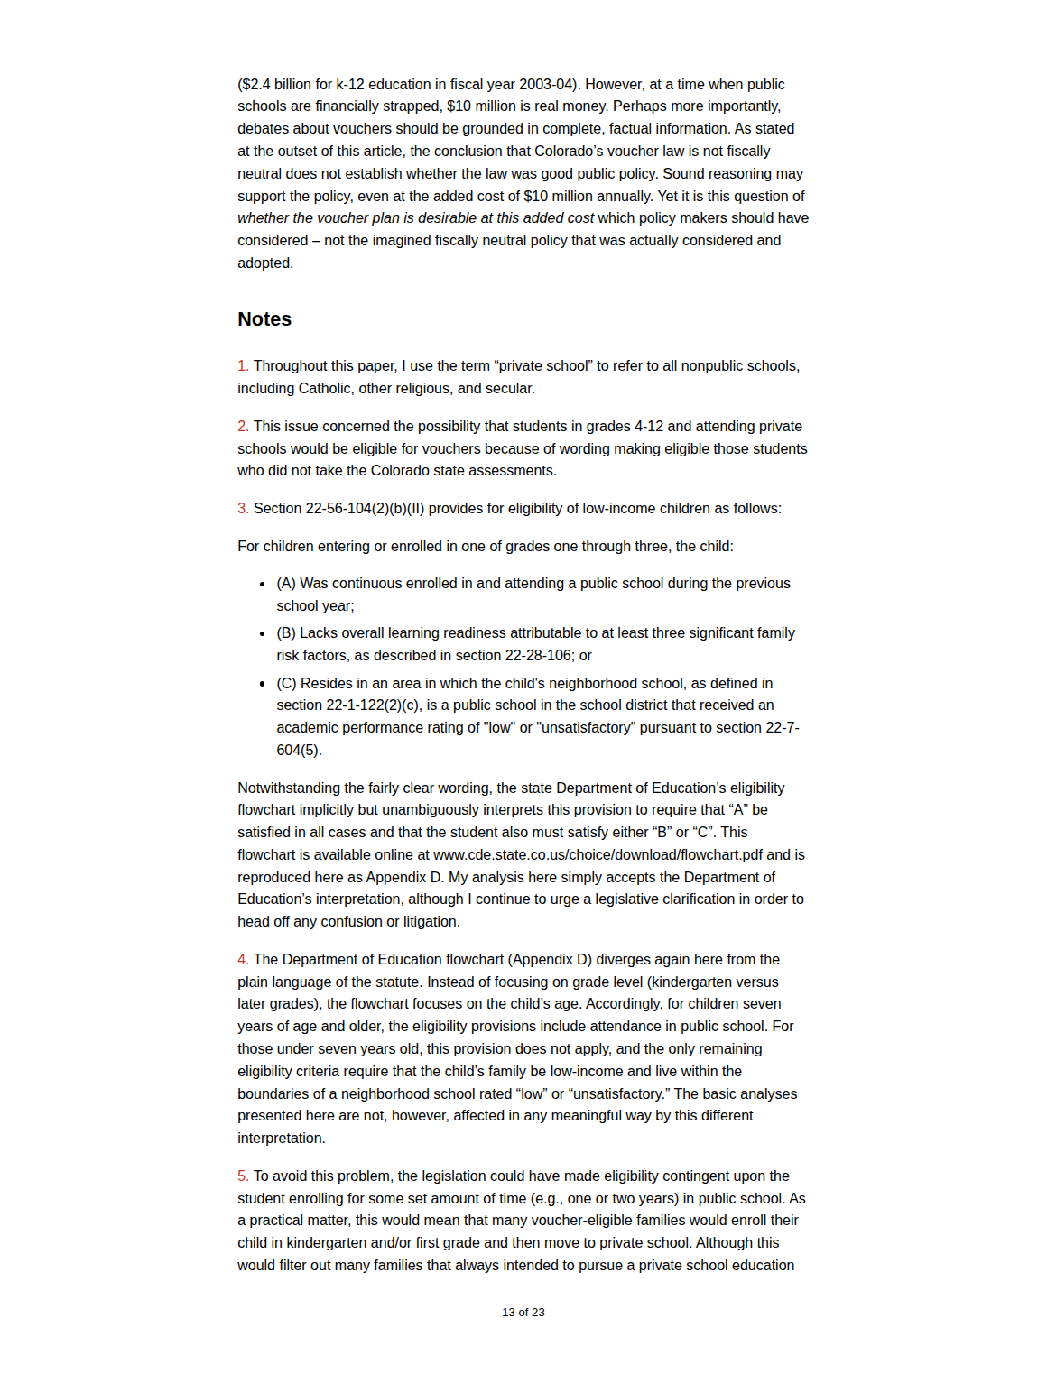($2.4 billion for k-12 education in fiscal year 2003-04). However, at a time when public schools are financially strapped, $10 million is real money. Perhaps more importantly, debates about vouchers should be grounded in complete, factual information. As stated at the outset of this article, the conclusion that Colorado’s voucher law is not fiscally neutral does not establish whether the law was good public policy. Sound reasoning may support the policy, even at the added cost of $10 million annually. Yet it is this question of whether the voucher plan is desirable at this added cost which policy makers should have considered – not the imagined fiscally neutral policy that was actually considered and adopted.
Notes
1. Throughout this paper, I use the term “private school” to refer to all nonpublic schools, including Catholic, other religious, and secular.
2. This issue concerned the possibility that students in grades 4-12 and attending private schools would be eligible for vouchers because of wording making eligible those students who did not take the Colorado state assessments.
3. Section 22-56-104(2)(b)(II) provides for eligibility of low-income children as follows:
For children entering or enrolled in one of grades one through three, the child:
(A) Was continuous enrolled in and attending a public school during the previous school year;
(B) Lacks overall learning readiness attributable to at least three significant family risk factors, as described in section 22-28-106; or
(C) Resides in an area in which the child's neighborhood school, as defined in section 22-1-122(2)(c), is a public school in the school district that received an academic performance rating of "low" or "unsatisfactory" pursuant to section 22-7-604(5).
Notwithstanding the fairly clear wording, the state Department of Education’s eligibility flowchart implicitly but unambiguously interprets this provision to require that “A” be satisfied in all cases and that the student also must satisfy either “B” or “C”. This flowchart is available online at www.cde.state.co.us/choice/download/flowchart.pdf and is reproduced here as Appendix D. My analysis here simply accepts the Department of Education’s interpretation, although I continue to urge a legislative clarification in order to head off any confusion or litigation.
4. The Department of Education flowchart (Appendix D) diverges again here from the plain language of the statute. Instead of focusing on grade level (kindergarten versus later grades), the flowchart focuses on the child’s age. Accordingly, for children seven years of age and older, the eligibility provisions include attendance in public school. For those under seven years old, this provision does not apply, and the only remaining eligibility criteria require that the child’s family be low-income and live within the boundaries of a neighborhood school rated “low” or “unsatisfactory.” The basic analyses presented here are not, however, affected in any meaningful way by this different interpretation.
5. To avoid this problem, the legislation could have made eligibility contingent upon the student enrolling for some set amount of time (e.g., one or two years) in public school. As a practical matter, this would mean that many voucher-eligible families would enroll their child in kindergarten and/or first grade and then move to private school. Although this would filter out many families that always intended to pursue a private school education
13 of 23